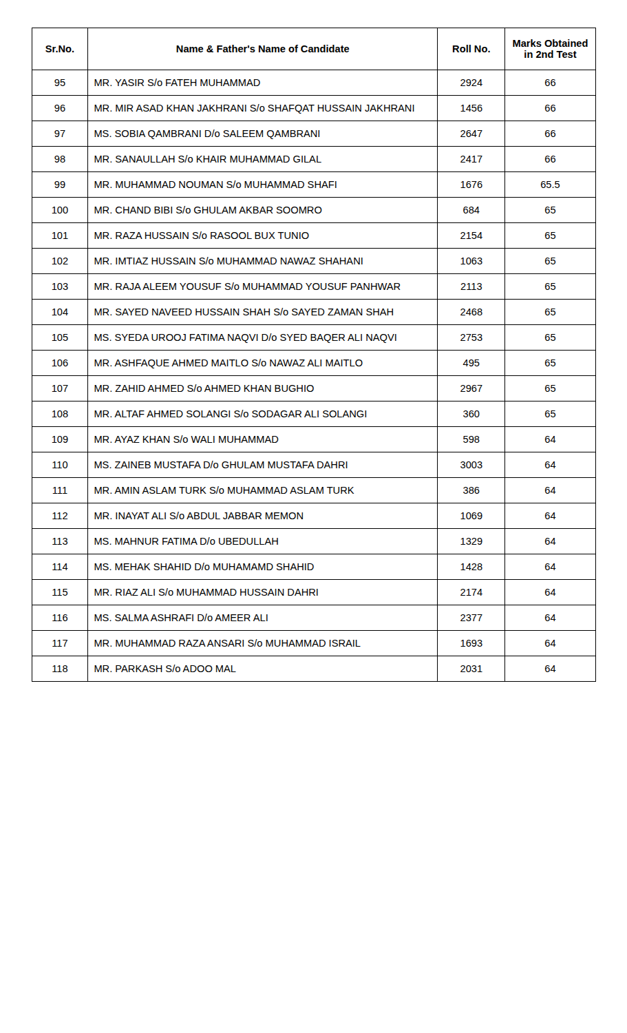| Sr.No. | Name & Father's Name of Candidate | Roll No. | Marks Obtained in 2nd Test |
| --- | --- | --- | --- |
| 95 | MR. YASIR S/o FATEH MUHAMMAD | 2924 | 66 |
| 96 | MR. MIR ASAD KHAN JAKHRANI S/o SHAFQAT HUSSAIN JAKHRANI | 1456 | 66 |
| 97 | MS. SOBIA QAMBRANI D/o SALEEM QAMBRANI | 2647 | 66 |
| 98 | MR. SANAULLAH S/o KHAIR MUHAMMAD GILAL | 2417 | 66 |
| 99 | MR. MUHAMMAD NOUMAN S/o MUHAMMAD SHAFI | 1676 | 65.5 |
| 100 | MR. CHAND BIBI S/o GHULAM AKBAR SOOMRO | 684 | 65 |
| 101 | MR. RAZA HUSSAIN S/o RASOOL BUX TUNIO | 2154 | 65 |
| 102 | MR. IMTIAZ HUSSAIN S/o MUHAMMAD NAWAZ SHAHANI | 1063 | 65 |
| 103 | MR. RAJA ALEEM YOUSUF S/o MUHAMMAD YOUSUF PANHWAR | 2113 | 65 |
| 104 | MR. SAYED NAVEED HUSSAIN SHAH S/o SAYED ZAMAN SHAH | 2468 | 65 |
| 105 | MS. SYEDA UROOJ FATIMA NAQVI D/o SYED BAQER ALI NAQVI | 2753 | 65 |
| 106 | MR. ASHFAQUE AHMED MAITLO S/o NAWAZ ALI MAITLO | 495 | 65 |
| 107 | MR. ZAHID AHMED S/o AHMED KHAN BUGHIO | 2967 | 65 |
| 108 | MR. ALTAF AHMED SOLANGI S/o SODAGAR ALI SOLANGI | 360 | 65 |
| 109 | MR. AYAZ KHAN S/o WALI MUHAMMAD | 598 | 64 |
| 110 | MS. ZAINEB MUSTAFA D/o GHULAM MUSTAFA DAHRI | 3003 | 64 |
| 111 | MR. AMIN ASLAM TURK S/o MUHAMMAD ASLAM TURK | 386 | 64 |
| 112 | MR. INAYAT ALI S/o ABDUL JABBAR MEMON | 1069 | 64 |
| 113 | MS. MAHNUR FATIMA D/o UBEDULLAH | 1329 | 64 |
| 114 | MS. MEHAK SHAHID D/o MUHAMAMD SHAHID | 1428 | 64 |
| 115 | MR. RIAZ ALI S/o MUHAMMAD HUSSAIN DAHRI | 2174 | 64 |
| 116 | MS. SALMA ASHRAFI D/o AMEER ALI | 2377 | 64 |
| 117 | MR. MUHAMMAD RAZA ANSARI S/o MUHAMMAD ISRAIL | 1693 | 64 |
| 118 | MR. PARKASH S/o ADOO MAL | 2031 | 64 |